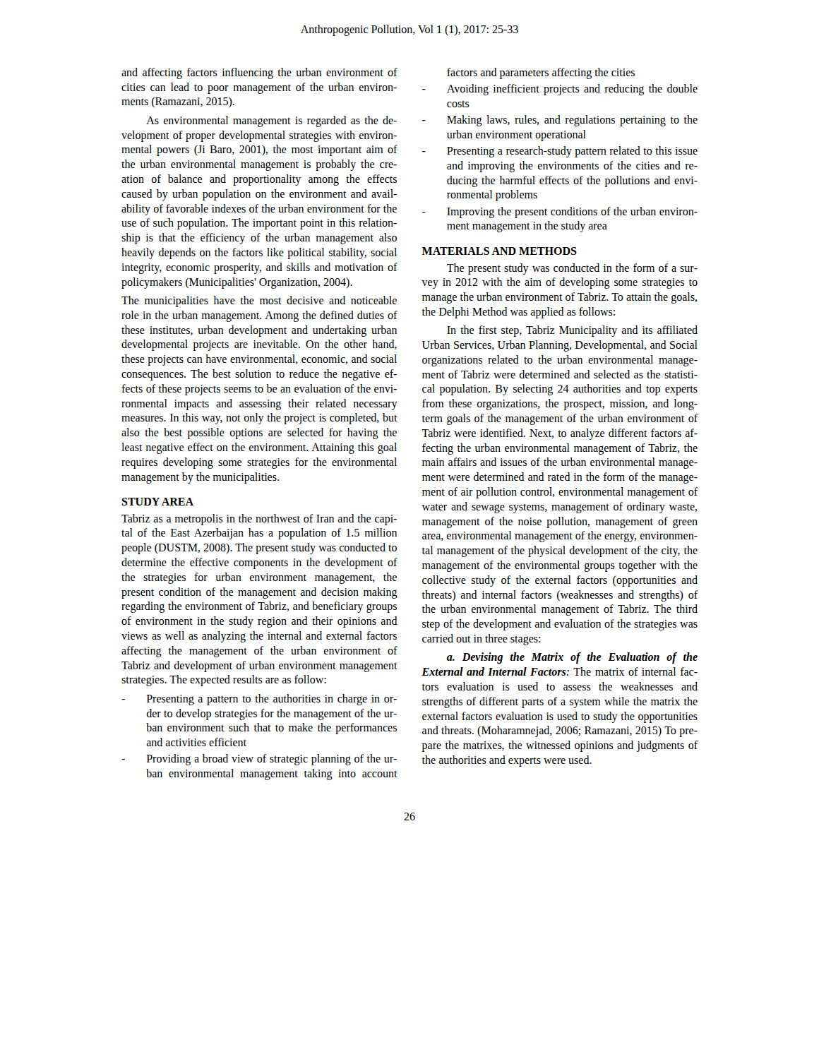Anthropogenic Pollution, Vol 1 (1), 2017: 25-33
and affecting factors influencing the urban environment of cities can lead to poor management of the urban environments (Ramazani, 2015).
As environmental management is regarded as the development of proper developmental strategies with environmental powers (Ji Baro, 2001), the most important aim of the urban environmental management is probably the creation of balance and proportionality among the effects caused by urban population on the environment and availability of favorable indexes of the urban environment for the use of such population. The important point in this relationship is that the efficiency of the urban management also heavily depends on the factors like political stability, social integrity, economic prosperity, and skills and motivation of policymakers (Municipalities' Organization, 2004).
The municipalities have the most decisive and noticeable role in the urban management. Among the defined duties of these institutes, urban development and undertaking urban developmental projects are inevitable. On the other hand, these projects can have environmental, economic, and social consequences. The best solution to reduce the negative effects of these projects seems to be an evaluation of the environmental impacts and assessing their related necessary measures. In this way, not only the project is completed, but also the best possible options are selected for having the least negative effect on the environment. Attaining this goal requires developing some strategies for the environmental management by the municipalities.
STUDY AREA
Tabriz as a metropolis in the northwest of Iran and the capital of the East Azerbaijan has a population of 1.5 million people (DUSTM, 2008). The present study was conducted to determine the effective components in the development of the strategies for urban environment management, the present condition of the management and decision making regarding the environment of Tabriz, and beneficiary groups of environment in the study region and their opinions and views as well as analyzing the internal and external factors affecting the management of the urban environment of Tabriz and development of urban environment management strategies. The expected results are as follow:
Presenting a pattern to the authorities in charge in order to develop strategies for the management of the urban environment such that to make the performances and activities efficient
Providing a broad view of strategic planning of the urban environmental management taking into account factors and parameters affecting the cities
Avoiding inefficient projects and reducing the double costs
Making laws, rules, and regulations pertaining to the urban environment operational
Presenting a research-study pattern related to this issue and improving the environments of the cities and reducing the harmful effects of the pollutions and environmental problems
Improving the present conditions of the urban environment management in the study area
MATERIALS AND METHODS
The present study was conducted in the form of a survey in 2012 with the aim of developing some strategies to manage the urban environment of Tabriz. To attain the goals, the Delphi Method was applied as follows:
In the first step, Tabriz Municipality and its affiliated Urban Services, Urban Planning, Developmental, and Social organizations related to the urban environmental management of Tabriz were determined and selected as the statistical population. By selecting 24 authorities and top experts from these organizations, the prospect, mission, and long-term goals of the management of the urban environment of Tabriz were identified. Next, to analyze different factors affecting the urban environmental management of Tabriz, the main affairs and issues of the urban environmental management were determined and rated in the form of the management of air pollution control, environmental management of water and sewage systems, management of ordinary waste, management of the noise pollution, management of green area, environmental management of the energy, environmental management of the physical development of the city, the management of the environmental groups together with the collective study of the external factors (opportunities and threats) and internal factors (weaknesses and strengths) of the urban environmental management of Tabriz. The third step of the development and evaluation of the strategies was carried out in three stages:
a. Devising the Matrix of the Evaluation of the External and Internal Factors: The matrix of internal factors evaluation is used to assess the weaknesses and strengths of different parts of a system while the matrix the external factors evaluation is used to study the opportunities and threats. (Moharamnejad, 2006; Ramazani, 2015) To prepare the matrixes, the witnessed opinions and judgments of the authorities and experts were used.
26